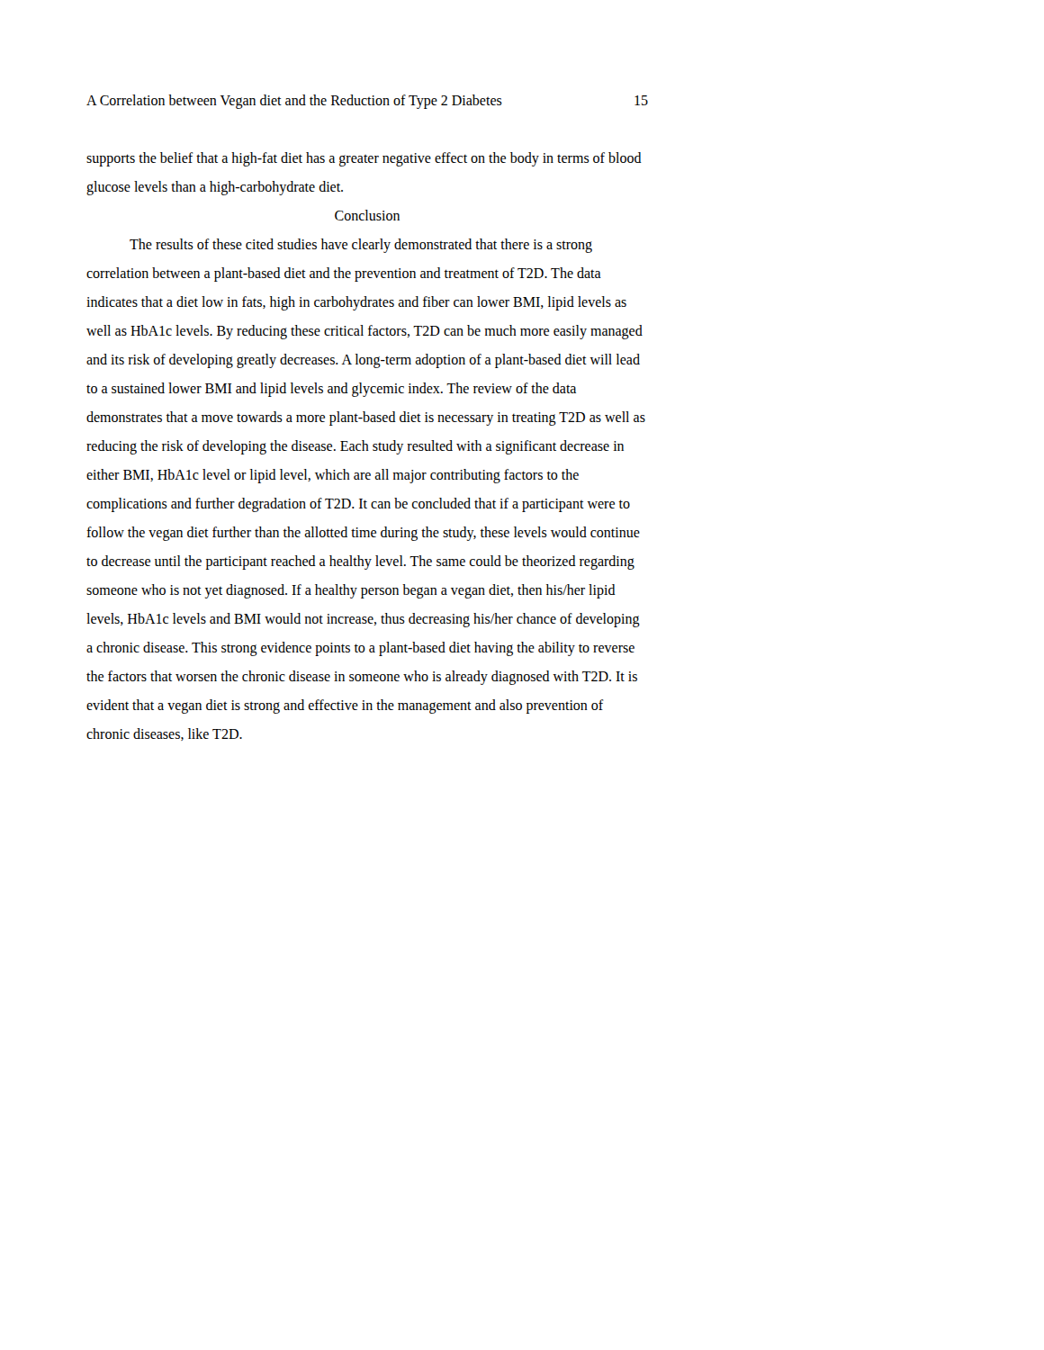A Correlation between Vegan diet and the Reduction of Type 2 Diabetes 15
supports the belief that a high-fat diet has a greater negative effect on the body in terms of blood glucose levels than a high-carbohydrate diet.
Conclusion
The results of these cited studies have clearly demonstrated that there is a strong correlation between a plant-based diet and the prevention and treatment of T2D. The data indicates that a diet low in fats, high in carbohydrates and fiber can lower BMI, lipid levels as well as HbA1c levels. By reducing these critical factors, T2D can be much more easily managed and its risk of developing greatly decreases. A long-term adoption of a plant-based diet will lead to a sustained lower BMI and lipid levels and glycemic index. The review of the data demonstrates that a move towards a more plant-based diet is necessary in treating T2D as well as reducing the risk of developing the disease. Each study resulted with a significant decrease in either BMI, HbA1c level or lipid level, which are all major contributing factors to the complications and further degradation of T2D. It can be concluded that if a participant were to follow the vegan diet further than the allotted time during the study, these levels would continue to decrease until the participant reached a healthy level. The same could be theorized regarding someone who is not yet diagnosed. If a healthy person began a vegan diet, then his/her lipid levels, HbA1c levels and BMI would not increase, thus decreasing his/her chance of developing a chronic disease. This strong evidence points to a plant-based diet having the ability to reverse the factors that worsen the chronic disease in someone who is already diagnosed with T2D. It is evident that a vegan diet is strong and effective in the management and also prevention of chronic diseases, like T2D.